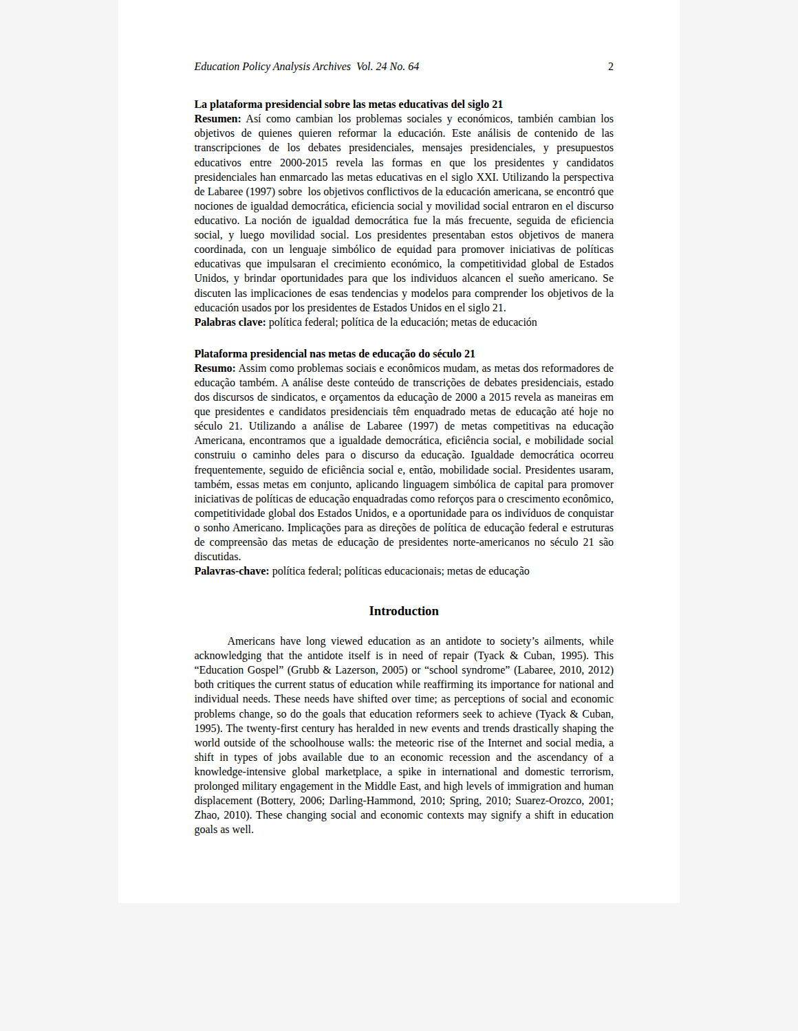Education Policy Analysis Archives Vol. 24 No. 64 2
La plataforma presidencial sobre las metas educativas del siglo 21
Resumen: Así como cambian los problemas sociales y económicos, también cambian los objetivos de quienes quieren reformar la educación. Este análisis de contenido de las transcripciones de los debates presidenciales, mensajes presidenciales, y presupuestos educativos entre 2000-2015 revela las formas en que los presidentes y candidatos presidenciales han enmarcado las metas educativas en el siglo XXI. Utilizando la perspectiva de Labaree (1997) sobre los objetivos conflictivos de la educación americana, se encontró que nociones de igualdad democrática, eficiencia social y movilidad social entraron en el discurso educativo. La noción de igualdad democrática fue la más frecuente, seguida de eficiencia social, y luego movilidad social. Los presidentes presentaban estos objetivos de manera coordinada, con un lenguaje simbólico de equidad para promover iniciativas de políticas educativas que impulsaran el crecimiento económico, la competitividad global de Estados Unidos, y brindar oportunidades para que los individuos alcancen el sueño americano. Se discuten las implicaciones de esas tendencias y modelos para comprender los objetivos de la educación usados por los presidentes de Estados Unidos en el siglo 21.
Palabras clave: política federal; política de la educación; metas de educación
Plataforma presidencial nas metas de educação do século 21
Resumo: Assim como problemas sociais e econômicos mudam, as metas dos reformadores de educação também. A análise deste conteúdo de transcrições de debates presidenciais, estado dos discursos de sindicatos, e orçamentos da educação de 2000 a 2015 revela as maneiras em que presidentes e candidatos presidenciais têm enquadrado metas de educação até hoje no século 21. Utilizando a análise de Labaree (1997) de metas competitivas na educação Americana, encontramos que a igualdade democrática, eficiência social, e mobilidade social construiu o caminho deles para o discurso da educação. Igualdade democrática ocorreu frequentemente, seguido de eficiência social e, então, mobilidade social. Presidentes usaram, também, essas metas em conjunto, aplicando linguagem simbólica de capital para promover iniciativas de políticas de educação enquadradas como reforços para o crescimento econômico, competitividade global dos Estados Unidos, e a oportunidade para os indivíduos de conquistar o sonho Americano. Implicações para as direções de política de educação federal e estruturas de compreensão das metas de educação de presidentes norte-americanos no século 21 são discutidas.
Palavras-chave: política federal; políticas educacionais; metas de educação
Introduction
Americans have long viewed education as an antidote to society’s ailments, while acknowledging that the antidote itself is in need of repair (Tyack & Cuban, 1995). This “Education Gospel” (Grubb & Lazerson, 2005) or “school syndrome” (Labaree, 2010, 2012) both critiques the current status of education while reaffirming its importance for national and individual needs. These needs have shifted over time; as perceptions of social and economic problems change, so do the goals that education reformers seek to achieve (Tyack & Cuban, 1995). The twenty-first century has heralded in new events and trends drastically shaping the world outside of the schoolhouse walls: the meteoric rise of the Internet and social media, a shift in types of jobs available due to an economic recession and the ascendancy of a knowledge-intensive global marketplace, a spike in international and domestic terrorism, prolonged military engagement in the Middle East, and high levels of immigration and human displacement (Bottery, 2006; Darling-Hammond, 2010; Spring, 2010; Suarez-Orozco, 2001; Zhao, 2010). These changing social and economic contexts may signify a shift in education goals as well.